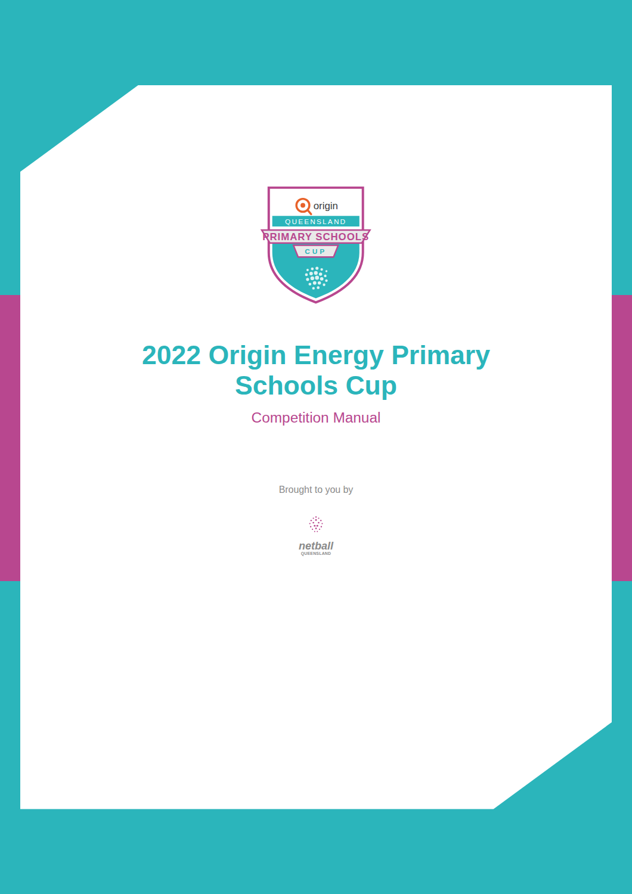origin QUEENSLAND PRIMARY SCHOOLS CUP
2022 Origin Energy Primary Schools Cup
Competition Manual
Brought to you by
netballQUEENSLAND